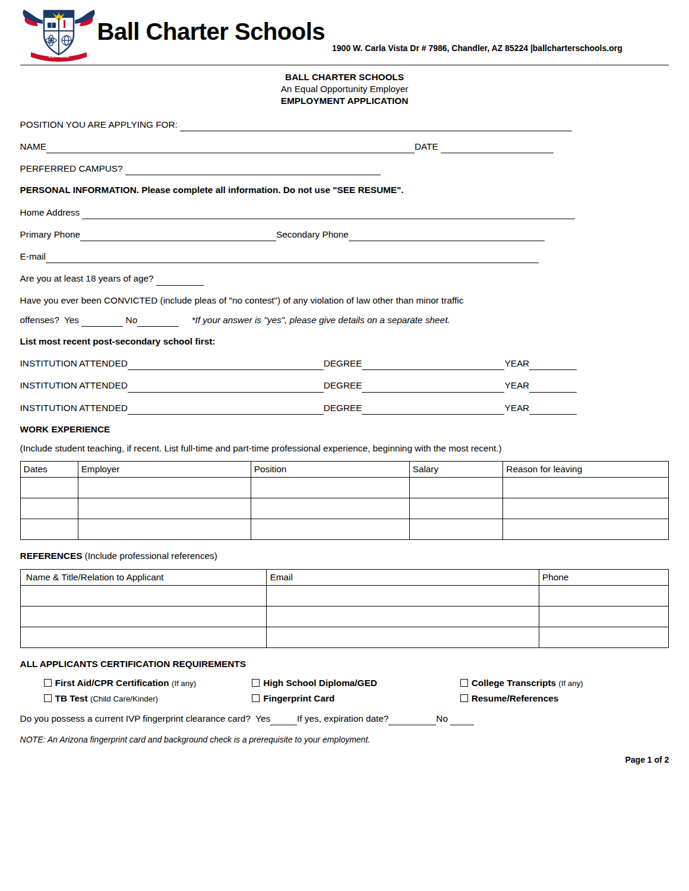EST. 1998
Ball Charter Schools
1900 W. Carla Vista Dr # 7986, Chandler, AZ 85224 |ballcharterschools.org
BALL CHARTER SCHOOLS
An Equal Opportunity Employer
EMPLOYMENT APPLICATION
POSITION YOU ARE APPLYING FOR:
NAME DATE
PERFERRED CAMPUS?
PERSONAL INFORMATION. Please complete all information. Do not use "SEE RESUME".
Home Address
Primary Phone Secondary Phone
E-mail
Are you at least 18 years of age?
Have you ever been CONVICTED (include pleas of "no contest") of any violation of law other than minor traffic
offenses? Yes No *If your answer is "yes", please give details on a separate sheet.
List most recent post-secondary school first:
INSTITUTION ATTENDED DEGREE YEAR
INSTITUTION ATTENDED DEGREE YEAR
INSTITUTION ATTENDED DEGREE YEAR
WORK EXPERIENCE
(Include student teaching, if recent. List full-time and part-time professional experience, beginning with the most recent.)
| Dates | Employer | Position | Salary | Reason for leaving |
| --- | --- | --- | --- | --- |
REFERENCES (Include professional references)
| Name & Title/Relation to Applicant | Email | Phone |
| --- | --- | --- |
ALL APPLICANTS CERTIFICATION REQUIREMENTS
First Aid/CPR Certification (If any)
High School Diploma/GED
College Transcripts (If any)
TB Test (Child Care/Kinder)
Fingerprint Card
Resume/References
Do you possess a current IVP fingerprint clearance card? Yes If yes, expiration date? No
NOTE: An Arizona fingerprint card and background check is a prerequisite to your employment.
Page 1 of 2